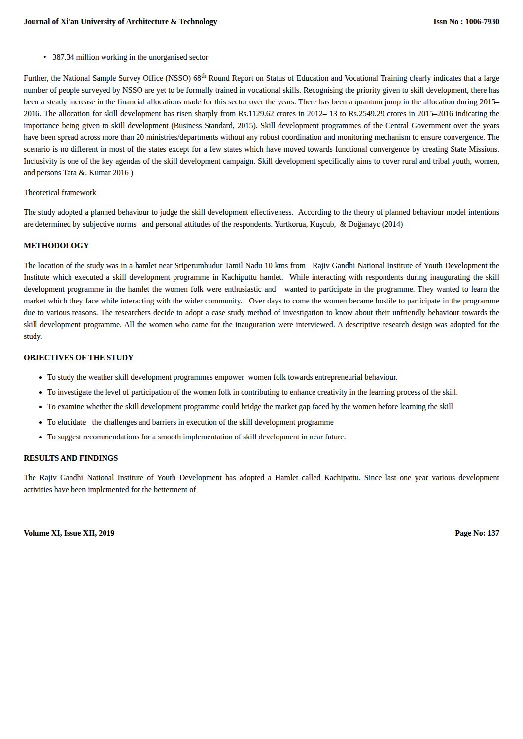Journal of Xi'an University of Architecture & Technology
Issn No : 1006-7930
387.34 million working in the unorganised sector
Further, the National Sample Survey Office (NSSO) 68th Round Report on Status of Education and Vocational Training clearly indicates that a large number of people surveyed by NSSO are yet to be formally trained in vocational skills. Recognising the priority given to skill development, there has been a steady increase in the financial allocations made for this sector over the years. There has been a quantum jump in the allocation during 2015–2016. The allocation for skill development has risen sharply from Rs.1129.62 crores in 2012– 13 to Rs.2549.29 crores in 2015–2016 indicating the importance being given to skill development (Business Standard, 2015). Skill development programmes of the Central Government over the years have been spread across more than 20 ministries/departments without any robust coordination and monitoring mechanism to ensure convergence. The scenario is no different in most of the states except for a few states which have moved towards functional convergence by creating State Missions. Inclusivity is one of the key agendas of the skill development campaign. Skill development specifically aims to cover rural and tribal youth, women, and persons Tara &. Kumar 2016 )
Theoretical framework
The study adopted a planned behaviour to judge the skill development effectiveness. According to the theory of planned behaviour model intentions are determined by subjective norms and personal attitudes of the respondents. Yurtkorua, Kuşcub, & Doğanayc (2014)
METHODOLOGY
The location of the study was in a hamlet near Sriperumbudur Tamil Nadu 10 kms from Rajiv Gandhi National Institute of Youth Development the Institute which executed a skill development programme in Kachiputtu hamlet. While interacting with respondents during inaugurating the skill development programme in the hamlet the women folk were enthusiastic and wanted to participate in the programme. They wanted to learn the market which they face while interacting with the wider community. Over days to come the women became hostile to participate in the programme due to various reasons. The researchers decide to adopt a case study method of investigation to know about their unfriendly behaviour towards the skill development programme. All the women who came for the inauguration were interviewed. A descriptive research design was adopted for the study.
OBJECTIVES OF THE STUDY
To study the weather skill development programmes empower women folk towards entrepreneurial behaviour.
To investigate the level of participation of the women folk in contributing to enhance creativity in the learning process of the skill.
To examine whether the skill development programme could bridge the market gap faced by the women before learning the skill
To elucidate the challenges and barriers in execution of the skill development programme
To suggest recommendations for a smooth implementation of skill development in near future.
RESULTS AND FINDINGS
The Rajiv Gandhi National Institute of Youth Development has adopted a Hamlet called Kachipattu. Since last one year various development activities have been implemented for the betterment of
Volume XI, Issue XII, 2019
Page No: 137